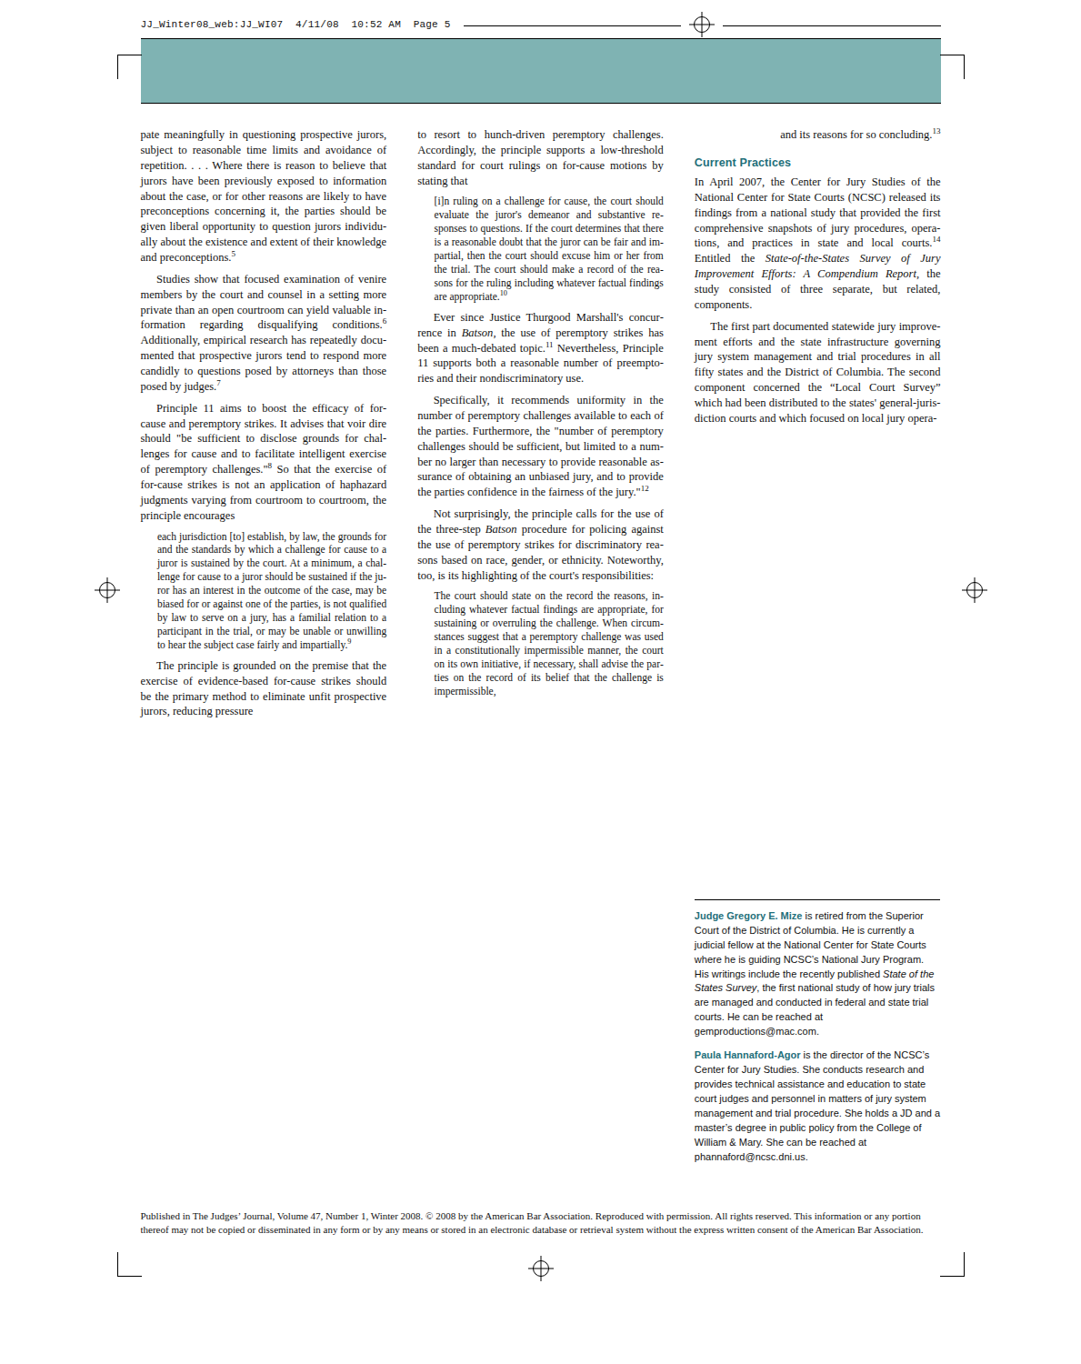JJ_Winter08_web:JJ_WI07 4/11/08 10:52 AM Page 5
pate meaningfully in questioning prospective jurors, subject to reasonable time limits and avoidance of repetition. . . . Where there is reason to believe that jurors have been previously exposed to information about the case, or for other reasons are likely to have preconceptions concerning it, the parties should be given liberal opportunity to question jurors individually about the existence and extent of their knowledge and preconceptions.5
Studies show that focused examination of venire members by the court and counsel in a setting more private than an open courtroom can yield valuable information regarding disqualifying conditions.6 Additionally, empirical research has repeatedly documented that prospective jurors tend to respond more candidly to questions posed by attorneys than those posed by judges.7
Principle 11 aims to boost the efficacy of for-cause and peremptory strikes. It advises that voir dire should "be sufficient to disclose grounds for challenges for cause and to facilitate intelligent exercise of peremptory challenges."8 So that the exercise of for-cause strikes is not an application of haphazard judgments varying from courtroom to courtroom, the principle encourages
each jurisdiction [to] establish, by law, the grounds for and the standards by which a challenge for cause to a juror is sustained by the court. At a minimum, a challenge for cause to a juror should be sustained if the juror has an interest in the outcome of the case, may be biased for or against one of the parties, is not qualified by law to serve on a jury, has a familial relation to a participant in the trial, or may be unable or unwilling to hear the subject case fairly and impartially.9
The principle is grounded on the premise that the exercise of evidence-based for-cause strikes should be the primary method to eliminate unfit prospective jurors, reducing pressure
to resort to hunch-driven peremptory challenges. Accordingly, the principle supports a low-threshold standard for court rulings on for-cause motions by stating that
[i]n ruling on a challenge for cause, the court should evaluate the juror's demeanor and substantive responses to questions. If the court determines that there is a reasonable doubt that the juror can be fair and impartial, then the court should excuse him or her from the trial. The court should make a record of the reasons for the ruling including whatever factual findings are appropriate.10
Ever since Justice Thurgood Marshall's concurrence in Batson, the use of peremptory strikes has been a much-debated topic.11 Nevertheless, Principle 11 supports both a reasonable number of preemptories and their nondiscriminatory use.
Specifically, it recommends uniformity in the number of peremptory challenges available to each of the parties. Furthermore, the "number of peremptory challenges should be sufficient, but limited to a number no larger than necessary to provide reasonable assurance of obtaining an unbiased jury, and to provide the parties confidence in the fairness of the jury."12
Not surprisingly, the principle calls for the use of the three-step Batson procedure for policing against the use of peremptory strikes for discriminatory reasons based on race, gender, or ethnicity. Noteworthy, too, is its highlighting of the court's responsibilities:
The court should state on the record the reasons, including whatever factual findings are appropriate, for sustaining or overruling the challenge. When circumstances suggest that a peremptory challenge was used in a constitutionally impermissible manner, the court on its own initiative, if necessary, shall advise the parties on the record of its belief that the challenge is impermissible,
and its reasons for so concluding.13
Current Practices
In April 2007, the Center for Jury Studies of the National Center for State Courts (NCSC) released its findings from a national study that provided the first comprehensive snapshots of jury procedures, operations, and practices in state and local courts.14 Entitled the State-of-the-States Survey of Jury Improvement Efforts: A Compendium Report, the study consisted of three separate, but related, components.
The first part documented statewide jury improvement efforts and the state infrastructure governing jury system management and trial procedures in all fifty states and the District of Columbia. The second component concerned the “Local Court Survey” which had been distributed to the states' general-jurisdiction courts and which focused on local jury opera-
Judge Gregory E. Mize is retired from the Superior Court of the District of Columbia. He is currently a judicial fellow at the National Center for State Courts where he is guiding NCSC’s National Jury Program. His writings include the recently published State of the States Survey, the first national study of how jury trials are managed and conducted in federal and state trial courts. He can be reached at gemproductions@mac.com.
Paula Hannaford-Agor is the director of the NCSC’s Center for Jury Studies. She conducts research and provides technical assistance and education to state court judges and personnel in matters of jury system management and trial procedure. She holds a JD and a master’s degree in public policy from the College of William & Mary. She can be reached at phannaford@ncsc.dni.us.
Published in The Judges’ Journal, Volume 47, Number 1, Winter 2008. © 2008 by the American Bar Association. Reproduced with permission. All rights reserved. This information or any portion thereof may not be copied or disseminated in any form or by any means or stored in an electronic database or retrieval system without the express written consent of the American Bar Association.